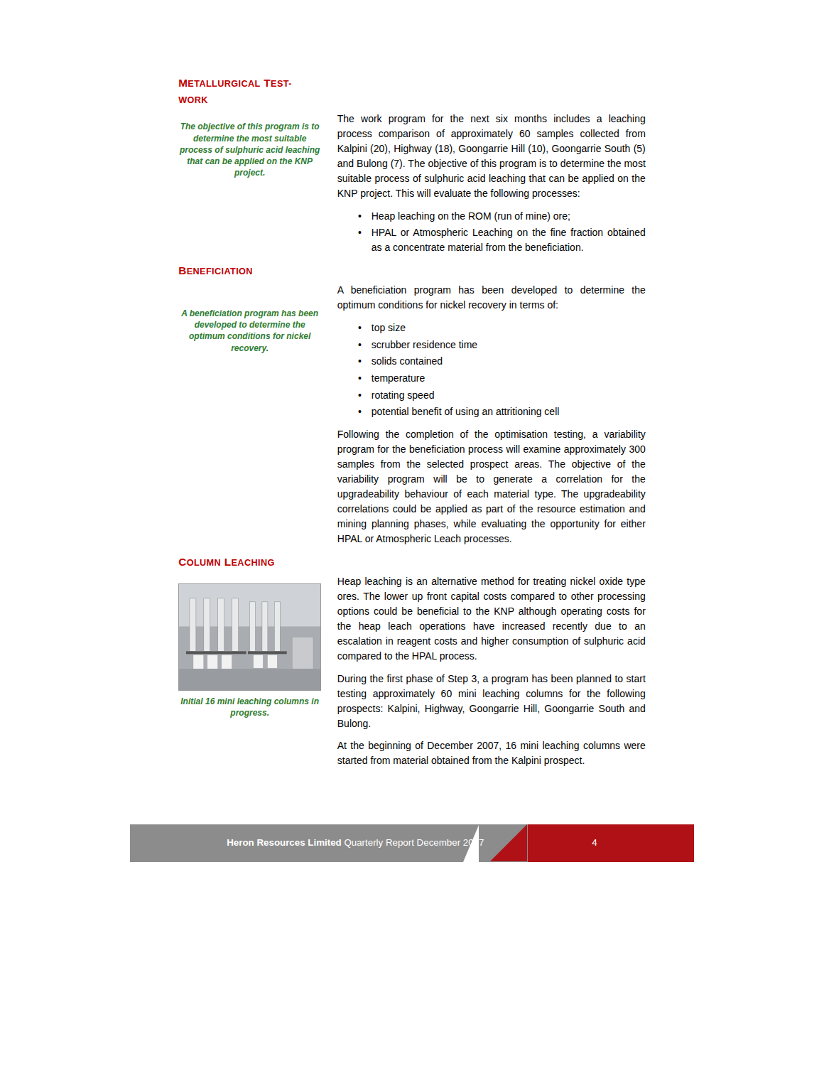METALLURGICAL TEST-WORK
The objective of this program is to determine the most suitable process of sulphuric acid leaching that can be applied on the KNP project.
The work program for the next six months includes a leaching process comparison of approximately 60 samples collected from Kalpini (20), Highway (18), Goongarrie Hill (10), Goongarrie South (5) and Bulong (7). The objective of this program is to determine the most suitable process of sulphuric acid leaching that can be applied on the KNP project. This will evaluate the following processes:
Heap leaching on the ROM (run of mine) ore;
HPAL or Atmospheric Leaching on the fine fraction obtained as a concentrate material from the beneficiation.
BENEFICIATION
A beneficiation program has been developed to determine the optimum conditions for nickel recovery.
A beneficiation program has been developed to determine the optimum conditions for nickel recovery in terms of:
top size
scrubber residence time
solids contained
temperature
rotating speed
potential benefit of using an attritioning cell
Following the completion of the optimisation testing, a variability program for the beneficiation process will examine approximately 300 samples from the selected prospect areas. The objective of the variability program will be to generate a correlation for the upgradeability behaviour of each material type. The upgradeability correlations could be applied as part of the resource estimation and mining planning phases, while evaluating the opportunity for either HPAL or Atmospheric Leach processes.
COLUMN LEACHING
Initial 16 mini leaching columns in progress.
Heap leaching is an alternative method for treating nickel oxide type ores. The lower up front capital costs compared to other processing options could be beneficial to the KNP although operating costs for the heap leach operations have increased recently due to an escalation in reagent costs and higher consumption of sulphuric acid compared to the HPAL process.
During the first phase of Step 3, a program has been planned to start testing approximately 60 mini leaching columns for the following prospects: Kalpini, Highway, Goongarrie Hill, Goongarrie South and Bulong.
At the beginning of December 2007, 16 mini leaching columns were started from material obtained from the Kalpini prospect.
Heron Resources Limited Quarterly Report December 2007
4